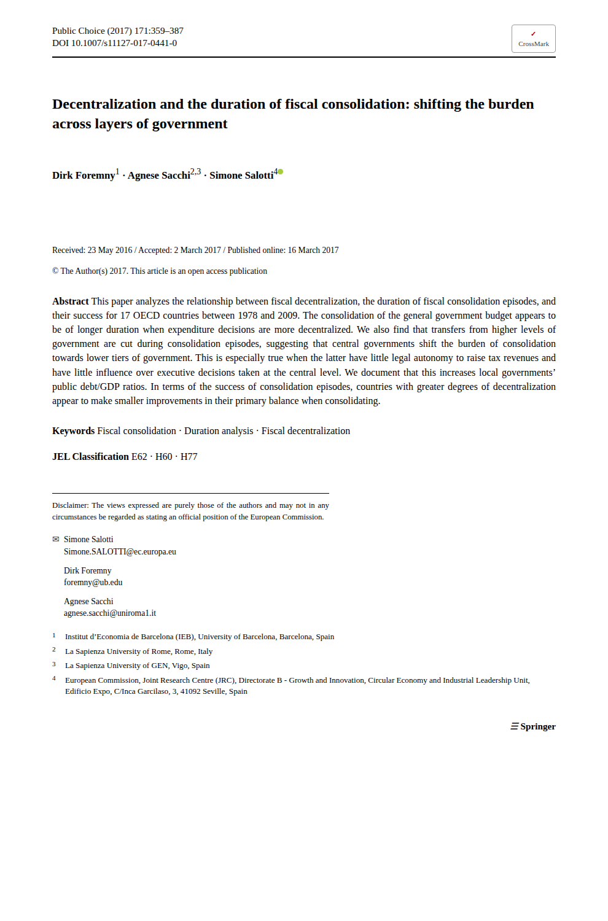Public Choice (2017) 171:359–387
DOI 10.1007/s11127-017-0441-0
✓CrossMark
Decentralization and the duration of fiscal consolidation: shifting the burden across layers of government
Dirk Foremny1 · Agnese Sacchi2,3 · Simone Salotti4
Received: 23 May 2016 / Accepted: 2 March 2017 / Published online: 16 March 2017
© The Author(s) 2017. This article is an open access publication
Abstract This paper analyzes the relationship between fiscal decentralization, the duration of fiscal consolidation episodes, and their success for 17 OECD countries between 1978 and 2009. The consolidation of the general government budget appears to be of longer duration when expenditure decisions are more decentralized. We also find that transfers from higher levels of government are cut during consolidation episodes, suggesting that central governments shift the burden of consolidation towards lower tiers of government. This is especially true when the latter have little legal autonomy to raise tax revenues and have little influence over executive decisions taken at the central level. We document that this increases local governments’ public debt/GDP ratios. In terms of the success of consolidation episodes, countries with greater degrees of decentralization appear to make smaller improvements in their primary balance when consolidating.
Keywords Fiscal consolidation · Duration analysis · Fiscal decentralization
JEL Classification E62 · H60 · H77
Disclaimer: The views expressed are purely those of the authors and may not in any circumstances be regarded as stating an official position of the European Commission.
✉Simone Salotti
Simone.SALOTTI@ec.europa.eu
Dirk Foremny
foremny@ub.edu
Agnese Sacchi
agnese.sacchi@uniroma1.it
Institut d’Economia de Barcelona (IEB), University of Barcelona, Barcelona, Spain
La Sapienza University of Rome, Rome, Italy
La Sapienza University of GEN, Vigo, Spain
European Commission, Joint Research Centre (JRC), Directorate B - Growth and Innovation, Circular Economy and Industrial Leadership Unit, Edificio Expo, C/Inca Garcilaso, 3, 41092 Seville, Spain
☰ Springer